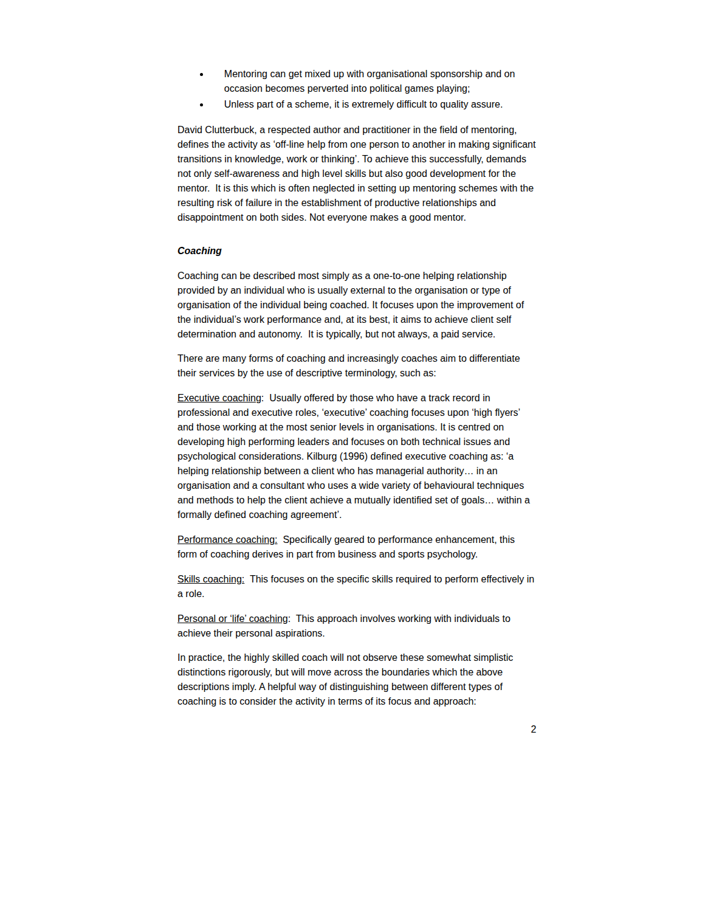Mentoring can get mixed up with organisational sponsorship and on occasion becomes perverted into political games playing;
Unless part of a scheme, it is extremely difficult to quality assure.
David Clutterbuck, a respected author and practitioner in the field of mentoring, defines the activity as ‘off-line help from one person to another in making significant transitions in knowledge, work or thinking’. To achieve this successfully, demands not only self-awareness and high level skills but also good development for the mentor. It is this which is often neglected in setting up mentoring schemes with the resulting risk of failure in the establishment of productive relationships and disappointment on both sides. Not everyone makes a good mentor.
Coaching
Coaching can be described most simply as a one-to-one helping relationship provided by an individual who is usually external to the organisation or type of organisation of the individual being coached. It focuses upon the improvement of the individual’s work performance and, at its best, it aims to achieve client self determination and autonomy. It is typically, but not always, a paid service.
There are many forms of coaching and increasingly coaches aim to differentiate their services by the use of descriptive terminology, such as:
Executive coaching: Usually offered by those who have a track record in professional and executive roles, ‘executive’ coaching focuses upon ‘high flyers’ and those working at the most senior levels in organisations. It is centred on developing high performing leaders and focuses on both technical issues and psychological considerations. Kilburg (1996) defined executive coaching as: ‘a helping relationship between a client who has managerial authority… in an organisation and a consultant who uses a wide variety of behavioural techniques and methods to help the client achieve a mutually identified set of goals… within a formally defined coaching agreement’.
Performance coaching: Specifically geared to performance enhancement, this form of coaching derives in part from business and sports psychology.
Skills coaching: This focuses on the specific skills required to perform effectively in a role.
Personal or ‘life’ coaching: This approach involves working with individuals to achieve their personal aspirations.
In practice, the highly skilled coach will not observe these somewhat simplistic distinctions rigorously, but will move across the boundaries which the above descriptions imply. A helpful way of distinguishing between different types of coaching is to consider the activity in terms of its focus and approach:
2